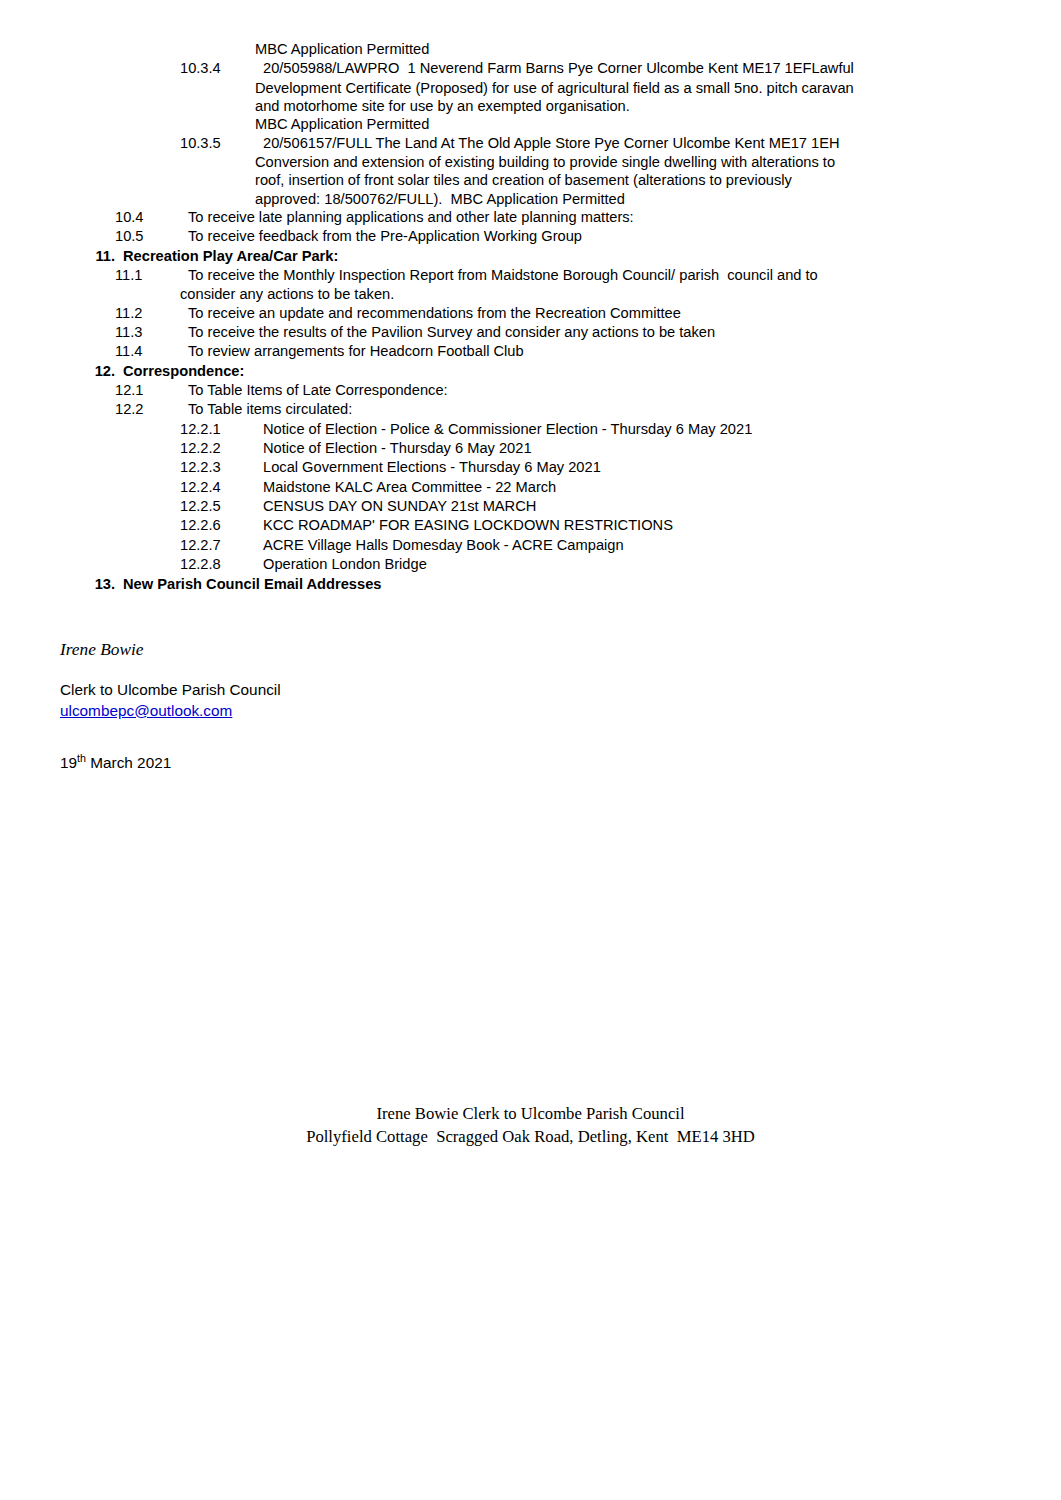MBC Application Permitted
10.3.4 20/505988/LAWPRO 1 Neverend Farm Barns Pye Corner Ulcombe Kent ME17 1EFLawful
Development Certificate (Proposed) for use of agricultural field as a small 5no. pitch caravan
and motorhome site for use by an exempted organisation.
MBC Application Permitted
10.3.5 20/506157/FULL The Land At The Old Apple Store Pye Corner Ulcombe Kent ME17 1EH
Conversion and extension of existing building to provide single dwelling with alterations to
roof, insertion of front solar tiles and creation of basement (alterations to previously
approved: 18/500762/FULL). MBC Application Permitted
10.4 To receive late planning applications and other late planning matters:
10.5 To receive feedback from the Pre-Application Working Group
11. Recreation Play Area/Car Park:
11.1 To receive the Monthly Inspection Report from Maidstone Borough Council/ parish council and to
consider any actions to be taken.
11.2 To receive an update and recommendations from the Recreation Committee
11.3 To receive the results of the Pavilion Survey and consider any actions to be taken
11.4 To review arrangements for Headcorn Football Club
12. Correspondence:
12.1 To Table Items of Late Correspondence:
12.2 To Table items circulated:
12.2.1 Notice of Election - Police & Commissioner Election - Thursday 6 May 2021
12.2.2 Notice of Election - Thursday 6 May 2021
12.2.3 Local Government Elections - Thursday 6 May 2021
12.2.4 Maidstone KALC Area Committee - 22 March
12.2.5 CENSUS DAY ON SUNDAY 21st MARCH
12.2.6 KCC ROADMAP' FOR EASING LOCKDOWN RESTRICTIONS
12.2.7 ACRE Village Halls Domesday Book - ACRE Campaign
12.2.8 Operation London Bridge
13. New Parish Council Email Addresses
Irene Bowie
Clerk to Ulcombe Parish Council
ulcombepc@outlook.com
19th March 2021
Irene Bowie Clerk to Ulcombe Parish Council
Pollyfield Cottage Scragged Oak Road, Detling, Kent ME14 3HD